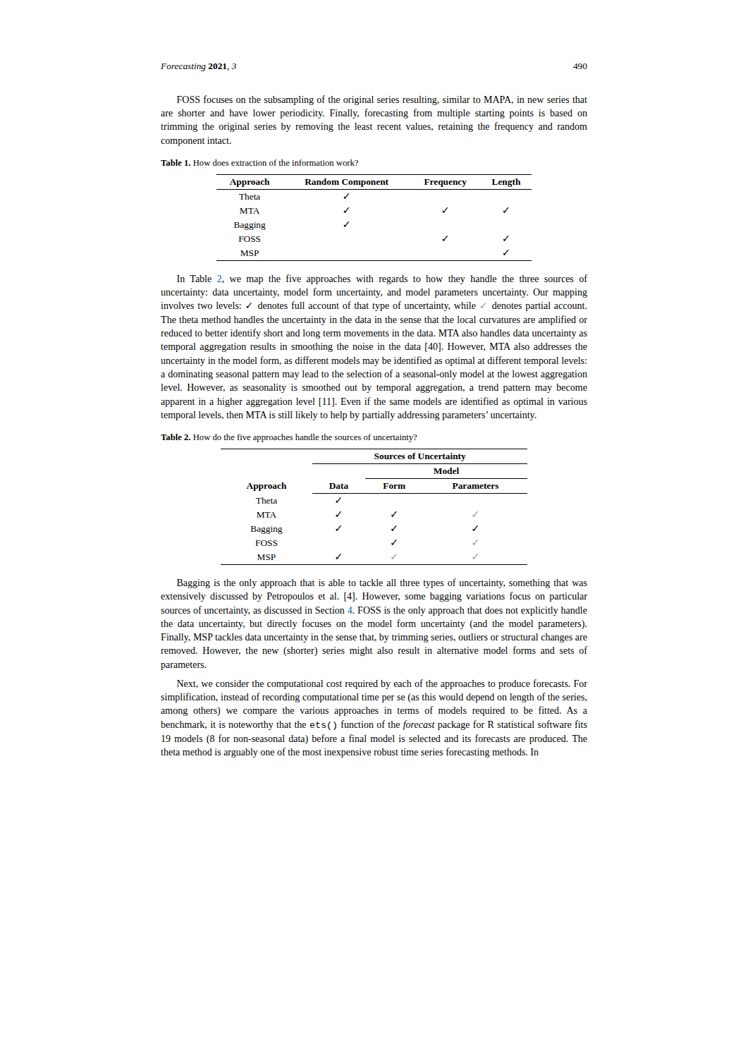Forecasting 2021, 3
490
FOSS focuses on the subsampling of the original series resulting, similar to MAPA, in new series that are shorter and have lower periodicity. Finally, forecasting from multiple starting points is based on trimming the original series by removing the least recent values, retaining the frequency and random component intact.
Table 1. How does extraction of the information work?
| Approach | Random Component | Frequency | Length |
| --- | --- | --- | --- |
| Theta | ✓ | | |
| MTA | ✓ | ✓ | ✓ |
| Bagging | ✓ | | |
| FOSS | | ✓ | ✓ |
| MSP | | | ✓ |
In Table 2, we map the five approaches with regards to how they handle the three sources of uncertainty: data uncertainty, model form uncertainty, and model parameters uncertainty. Our mapping involves two levels: ✓ denotes full account of that type of uncertainty, while ✓ denotes partial account. The theta method handles the uncertainty in the data in the sense that the local curvatures are amplified or reduced to better identify short and long term movements in the data. MTA also handles data uncertainty as temporal aggregation results in smoothing the noise in the data [40]. However, MTA also addresses the uncertainty in the model form, as different models may be identified as optimal at different temporal levels: a dominating seasonal pattern may lead to the selection of a seasonal-only model at the lowest aggregation level. However, as seasonality is smoothed out by temporal aggregation, a trend pattern may become apparent in a higher aggregation level [11]. Even if the same models are identified as optimal in various temporal levels, then MTA is still likely to help by partially addressing parameters’ uncertainty.
Table 2. How do the five approaches handle the sources of uncertainty?
| | Sources of Uncertainty |
| --- | --- |
| Approach | Data | Model |
| Form | Parameters |
| Theta | ✓ | | |
| MTA | ✓ | ✓ | ✓ |
| Bagging | ✓ | ✓ | ✓ |
| FOSS | | ✓ | ✓ |
| MSP | ✓ | ✓ | ✓ |
Bagging is the only approach that is able to tackle all three types of uncertainty, something that was extensively discussed by Petropoulos et al. [4]. However, some bagging variations focus on particular sources of uncertainty, as discussed in Section 4. FOSS is the only approach that does not explicitly handle the data uncertainty, but directly focuses on the model form uncertainty (and the model parameters). Finally, MSP tackles data uncertainty in the sense that, by trimming series, outliers or structural changes are removed. However, the new (shorter) series might also result in alternative model forms and sets of parameters.
Next, we consider the computational cost required by each of the approaches to produce forecasts. For simplification, instead of recording computational time per se (as this would depend on length of the series, among others) we compare the various approaches in terms of models required to be fitted. As a benchmark, it is noteworthy that the ets() function of the forecast package for R statistical software fits 19 models (8 for non-seasonal data) before a final model is selected and its forecasts are produced. The theta method is arguably one of the most inexpensive robust time series forecasting methods. In